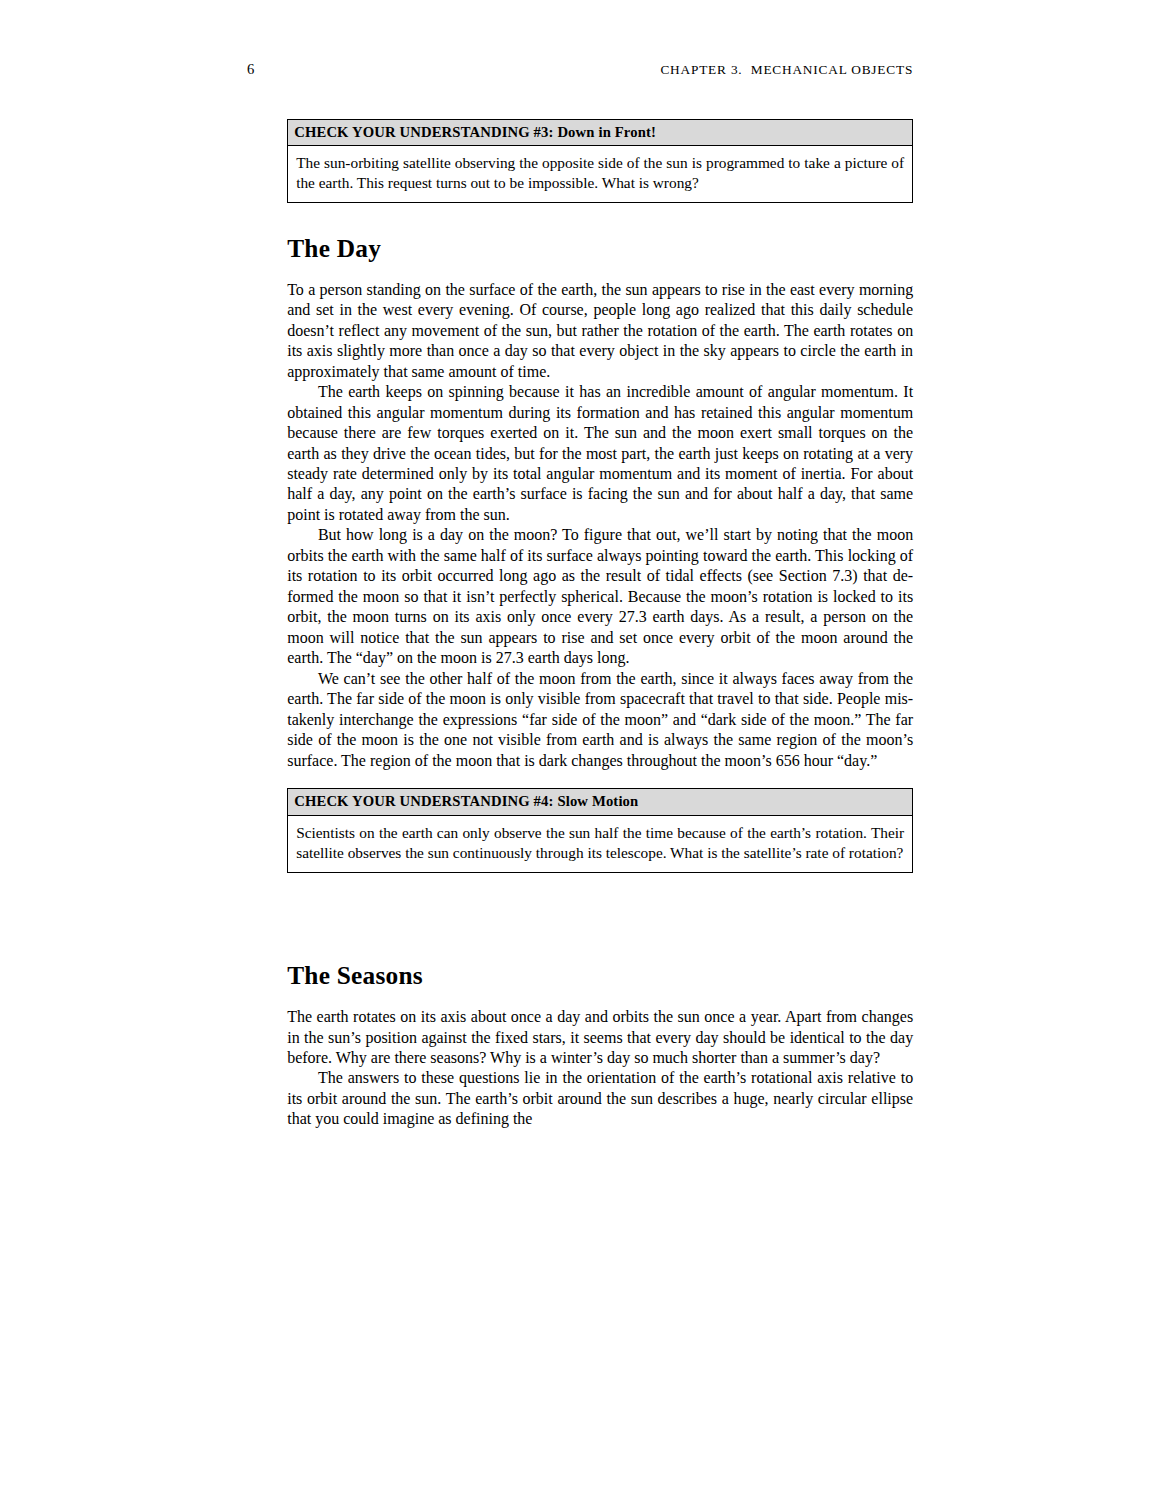6
Chapter 3. Mechanical Objects
CHECK YOUR UNDERSTANDING #3: Down in Front!
The sun-orbiting satellite observing the opposite side of the sun is programmed to take a picture of the earth. This request turns out to be impossible. What is wrong?
The Day
To a person standing on the surface of the earth, the sun appears to rise in the east every morning and set in the west every evening. Of course, people long ago realized that this daily schedule doesn’t reflect any movement of the sun, but rather the rotation of the earth. The earth rotates on its axis slightly more than once a day so that every object in the sky appears to circle the earth in approximately that same amount of time.
The earth keeps on spinning because it has an incredible amount of angular momentum. It obtained this angular momentum during its formation and has retained this angular momentum because there are few torques exerted on it. The sun and the moon exert small torques on the earth as they drive the ocean tides, but for the most part, the earth just keeps on rotating at a very steady rate determined only by its total angular momentum and its moment of inertia. For about half a day, any point on the earth’s surface is facing the sun and for about half a day, that same point is rotated away from the sun.
But how long is a day on the moon? To figure that out, we’ll start by noting that the moon orbits the earth with the same half of its surface always pointing toward the earth. This locking of its rotation to its orbit occurred long ago as the result of tidal effects (see Section 7.3) that deformed the moon so that it isn’t perfectly spherical. Because the moon’s rotation is locked to its orbit, the moon turns on its axis only once every 27.3 earth days. As a result, a person on the moon will notice that the sun appears to rise and set once every orbit of the moon around the earth. The “day” on the moon is 27.3 earth days long.
We can’t see the other half of the moon from the earth, since it always faces away from the earth. The far side of the moon is only visible from spacecraft that travel to that side. People mistakenly interchange the expressions “far side of the moon” and “dark side of the moon.” The far side of the moon is the one not visible from earth and is always the same region of the moon’s surface. The region of the moon that is dark changes throughout the moon’s 656 hour “day.”
CHECK YOUR UNDERSTANDING #4: Slow Motion
Scientists on the earth can only observe the sun half the time because of the earth’s rotation. Their satellite observes the sun continuously through its telescope. What is the satellite’s rate of rotation?
The Seasons
The earth rotates on its axis about once a day and orbits the sun once a year. Apart from changes in the sun’s position against the fixed stars, it seems that every day should be identical to the day before. Why are there seasons? Why is a winter’s day so much shorter than a summer’s day?
The answers to these questions lie in the orientation of the earth’s rotational axis relative to its orbit around the sun. The earth’s orbit around the sun describes a huge, nearly circular ellipse that you could imagine as defining the